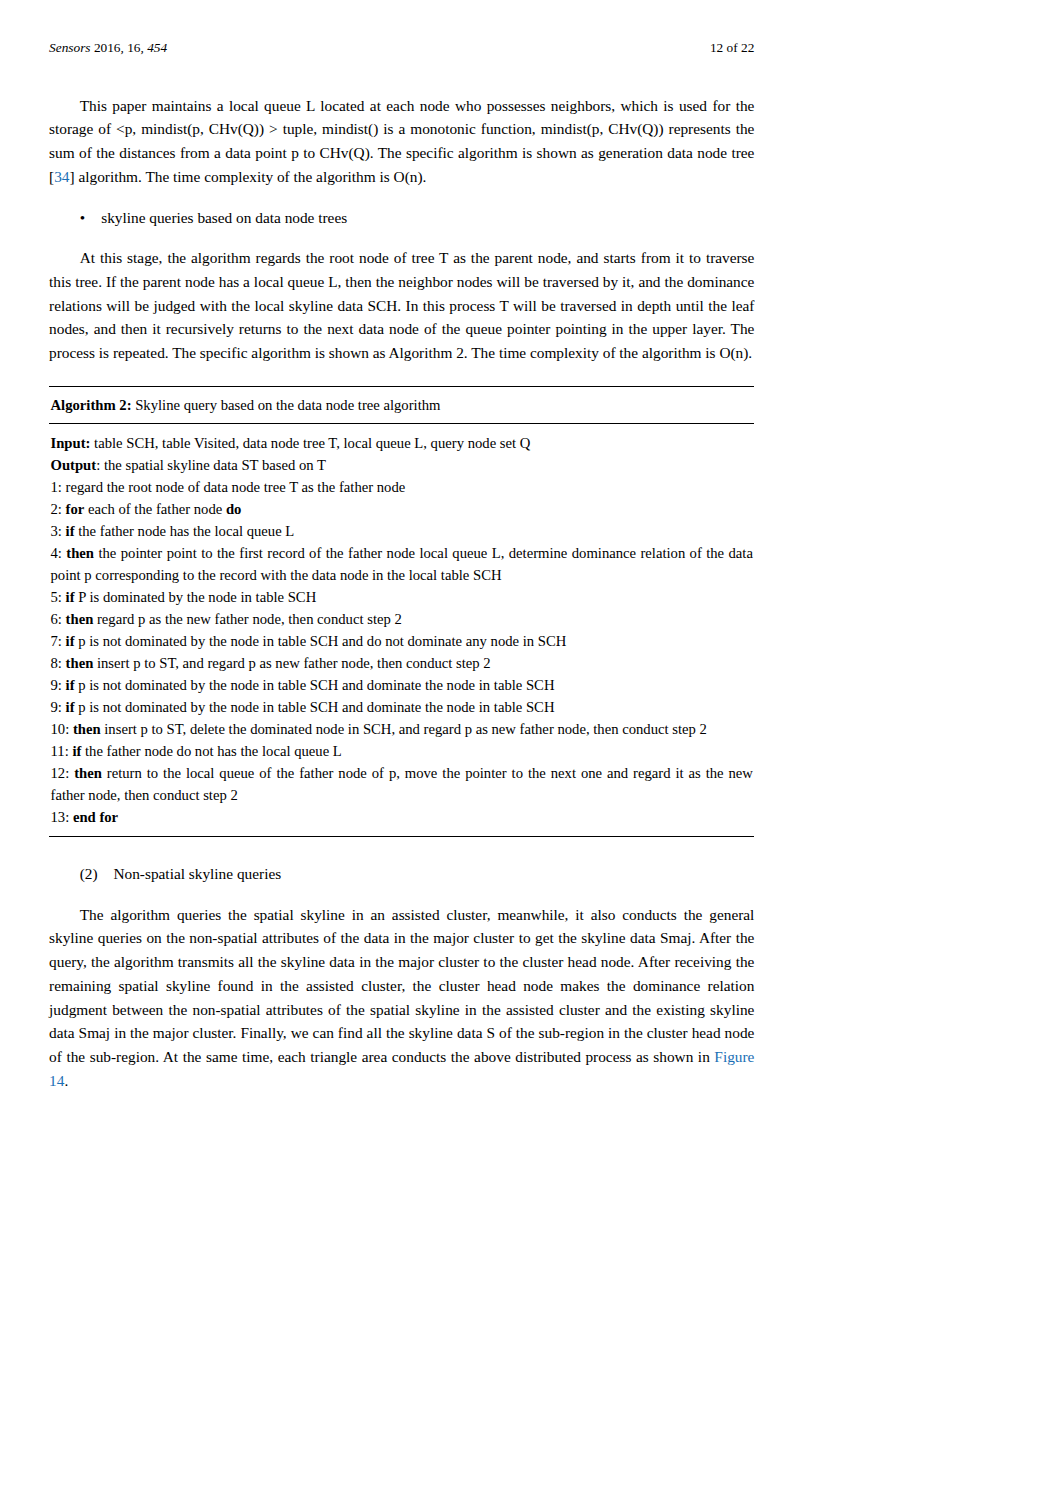Sensors 2016, 16, 454
12 of 22
This paper maintains a local queue L located at each node who possesses neighbors, which is used for the storage of <p, mindist(p, CHv(Q)) > tuple, mindist() is a monotonic function, mindist(p, CHv(Q)) represents the sum of the distances from a data point p to CHv(Q). The specific algorithm is shown as generation data node tree [34] algorithm. The time complexity of the algorithm is O(n).
skyline queries based on data node trees
At this stage, the algorithm regards the root node of tree T as the parent node, and starts from it to traverse this tree. If the parent node has a local queue L, then the neighbor nodes will be traversed by it, and the dominance relations will be judged with the local skyline data SCH. In this process T will be traversed in depth until the leaf nodes, and then it recursively returns to the next data node of the queue pointer pointing in the upper layer. The process is repeated. The specific algorithm is shown as Algorithm 2. The time complexity of the algorithm is O(n).
Algorithm 2: Skyline query based on the data node tree algorithm
Input: table SCH, table Visited, data node tree T, local queue L, query node set Q
Output: the spatial skyline data ST based on T
1: regard the root node of data node tree T as the father node
2: for each of the father node do
3: if the father node has the local queue L
4: then the pointer point to the first record of the father node local queue L, determine dominance relation of the data point p corresponding to the record with the data node in the local table SCH
5: if P is dominated by the node in table SCH
6: then regard p as the new father node, then conduct step 2
7: if p is not dominated by the node in table SCH and do not dominate any node in SCH
8: then insert p to ST, and regard p as new father node, then conduct step 2
9: if p is not dominated by the node in table SCH and dominate the node in table SCH
9: if p is not dominated by the node in table SCH and dominate the node in table SCH
10: then insert p to ST, delete the dominated node in SCH, and regard p as new father node, then conduct step 2
11: if the father node do not has the local queue L
12: then return to the local queue of the father node of p, move the pointer to the next one and regard it as the new father node, then conduct step 2
13: end for
(2) Non-spatial skyline queries
The algorithm queries the spatial skyline in an assisted cluster, meanwhile, it also conducts the general skyline queries on the non-spatial attributes of the data in the major cluster to get the skyline data Smaj. After the query, the algorithm transmits all the skyline data in the major cluster to the cluster head node. After receiving the remaining spatial skyline found in the assisted cluster, the cluster head node makes the dominance relation judgment between the non-spatial attributes of the spatial skyline in the assisted cluster and the existing skyline data Smaj in the major cluster. Finally, we can find all the skyline data S of the sub-region in the cluster head node of the sub-region. At the same time, each triangle area conducts the above distributed process as shown in Figure 14.